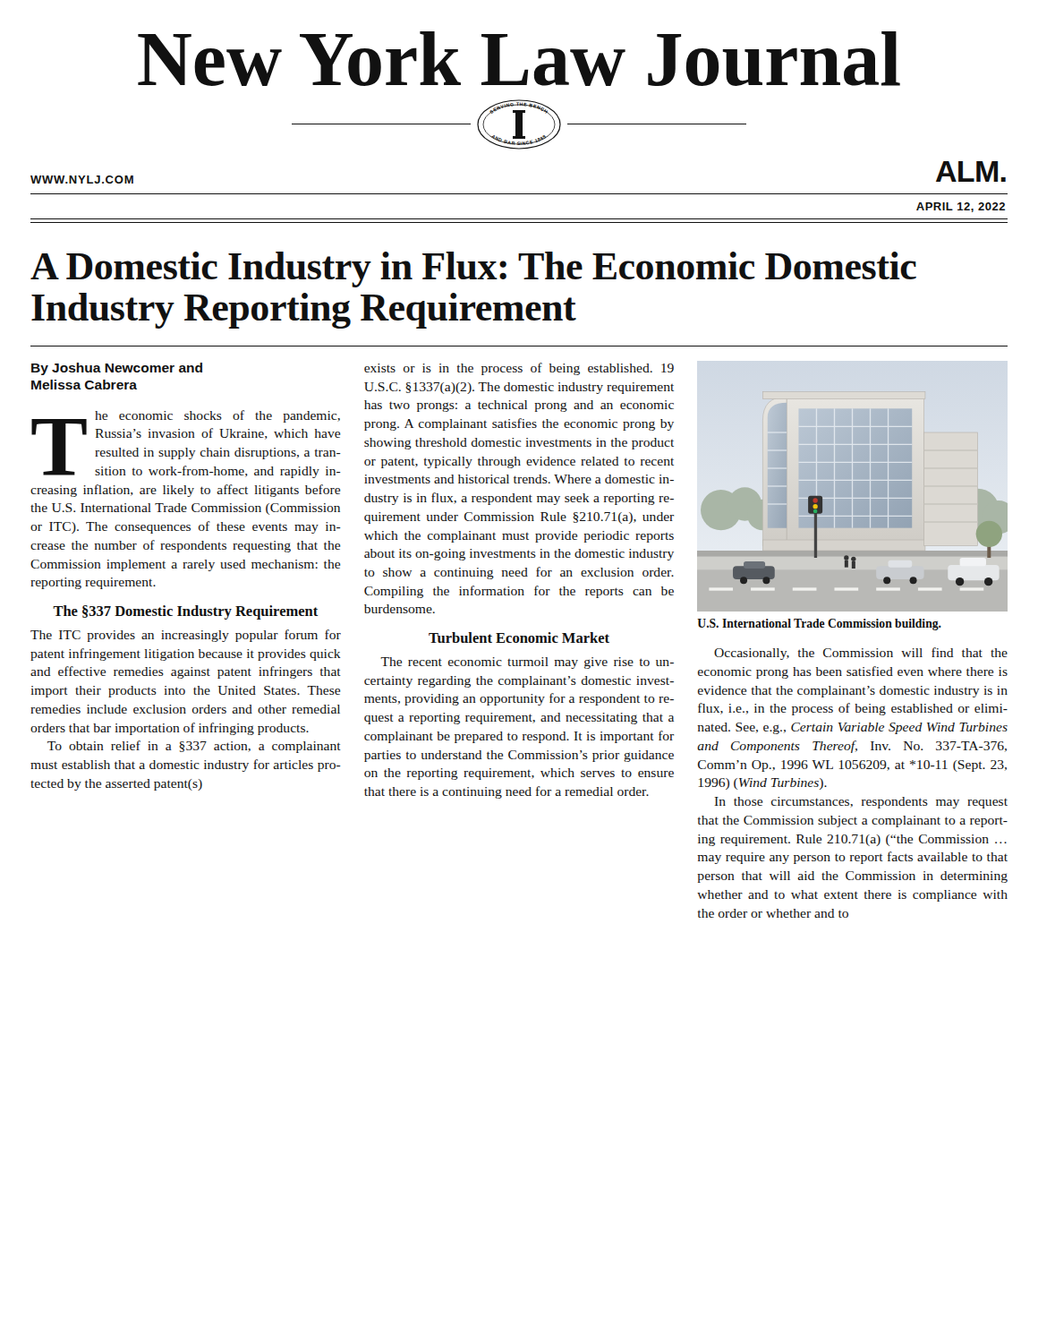New York Law Journal
SERVING THE BENCH AND BAR SINCE 1888
WWW.NYLJ.COM
ALM.
APRIL 12, 2022
A Domestic Industry in Flux: The Economic Domestic Industry Reporting Requirement
By Joshua Newcomer and
Melissa Cabrera
The economic shocks of the pandemic, Russia’s invasion of Ukraine, which have resulted in supply chain disruptions, a transition to work-from-home, and rapidly increasing inflation, are likely to affect litigants before the U.S. International Trade Commission (Commission or ITC). The consequences of these events may increase the number of respondents requesting that the Commission implement a rarely used mechanism: the reporting requirement.
The §337 Domestic Industry Requirement
The ITC provides an increasingly popular forum for patent infringement litigation because it provides quick and effective remedies against patent infringers that import their products into the United States. These remedies include exclusion orders and other remedial orders that bar importation of infringing products.
To obtain relief in a §337 action, a complainant must establish that a domestic industry for articles protected by the asserted patent(s)
exists or is in the process of being established. 19 U.S.C. §1337(a)(2). The domestic industry requirement has two prongs: a technical prong and an economic prong. A complainant satisfies the economic prong by showing threshold domestic investments in the product or patent, typically through evidence related to recent investments and historical trends. Where a domestic industry is in flux, a respondent may seek a reporting requirement under Commission Rule §210.71(a), under which the complainant must provide periodic reports about its on-going investments in the domestic industry to show a continuing need for an exclusion order. Compiling the information for the reports can be burdensome.
Turbulent Economic Market
The recent economic turmoil may give rise to uncertainty regarding the complainant’s domestic investments, providing an opportunity for a respondent to request a reporting requirement, and necessitating that a complainant be prepared to respond. It is important for parties to understand the Commission’s prior guidance on the reporting requirement, which serves to ensure that there is a continuing need for a remedial order.
U.S. International Trade Commission building.
Occasionally, the Commission will find that the economic prong has been satisfied even where there is evidence that the complainant’s domestic industry is in flux, i.e., in the process of being established or eliminated. See, e.g., Certain Variable Speed Wind Turbines and Components Thereof, Inv. No. 337-TA-376, Comm’n Op., 1996 WL 1056209, at *10-11 (Sept. 23, 1996) (Wind Turbines).
In those circumstances, respondents may request that the Commission subject a complainant to a reporting requirement. Rule 210.71(a) (“the Commission … may require any person to report facts available to that person that will aid the Commission in determining whether and to what extent there is compliance with the order or whether and to